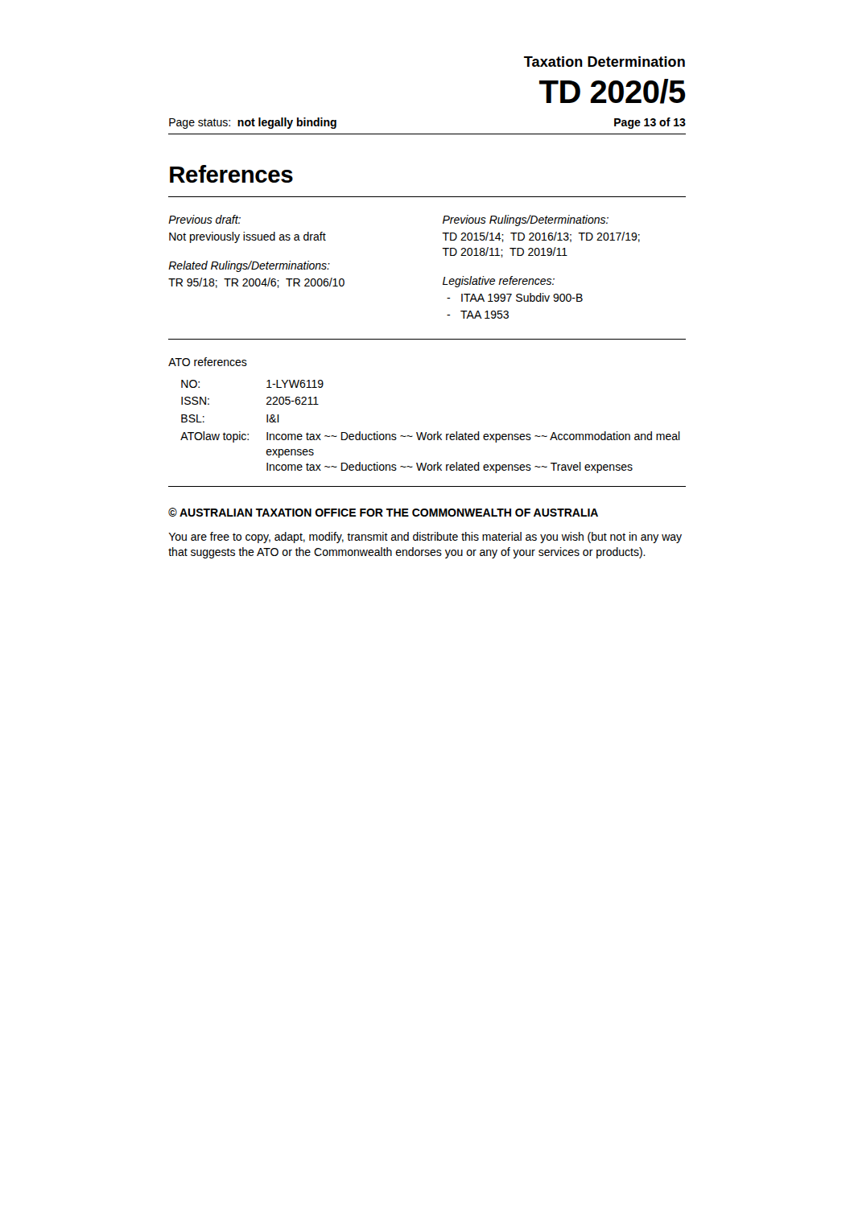Taxation Determination
TD 2020/5
Page status: not legally binding
Page 13 of 13
References
Previous draft:
Not previously issued as a draft
Related Rulings/Determinations:
TR 95/18; TR 2004/6; TR 2006/10
Previous Rulings/Determinations:
TD 2015/14; TD 2016/13; TD 2017/19;
TD 2018/11; TD 2019/11
Legislative references:
ITAA 1997 Subdiv 900-B
TAA 1953
ATO references
| NO: | 1-LYW6119 |
| ISSN: | 2205-6211 |
| BSL: | I&I |
| ATOlaw topic: | Income tax ~~ Deductions ~~ Work related expenses ~~ Accommodation and meal expenses Income tax ~~ Deductions ~~ Work related expenses ~~ Travel expenses |
© AUSTRALIAN TAXATION OFFICE FOR THE COMMONWEALTH OF AUSTRALIA
You are free to copy, adapt, modify, transmit and distribute this material as you wish (but not in any way that suggests the ATO or the Commonwealth endorses you or any of your services or products).